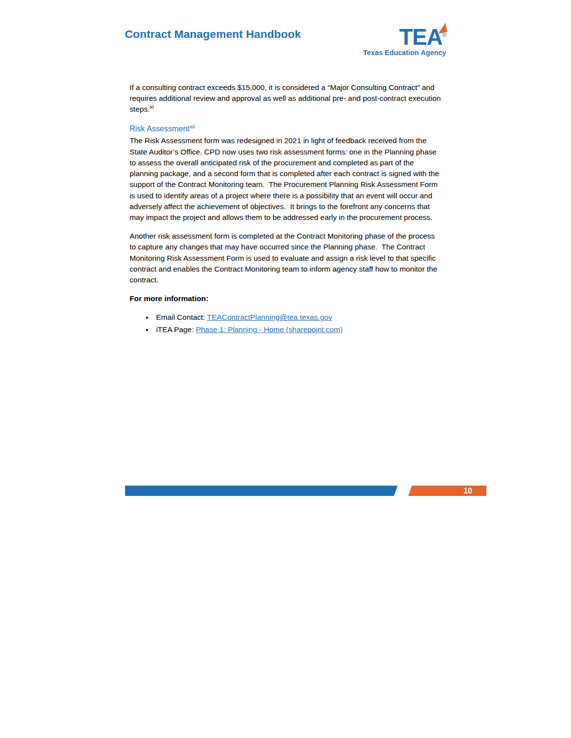Contract Management Handbook
TEA ®
Texas Education Agency
If a consulting contract exceeds $15,000, it is considered a “Major Consulting Contract” and requires additional review and approval as well as additional pre- and post-contract execution steps.xi
Risk Assessmentxii
The Risk Assessment form was redesigned in 2021 in light of feedback received from the State Auditor’s Office. CPD now uses two risk assessment forms: one in the Planning phase to assess the overall anticipated risk of the procurement and completed as part of the planning package, and a second form that is completed after each contract is signed with the support of the Contract Monitoring team. The Procurement Planning Risk Assessment Form is used to identify areas of a project where there is a possibility that an event will occur and adversely affect the achievement of objectives. It brings to the forefront any concerns that may impact the project and allows them to be addressed early in the procurement process.
Another risk assessment form is completed at the Contract Monitoring phase of the process to capture any changes that may have occurred since the Planning phase. The Contract Monitoring Risk Assessment Form is used to evaluate and assign a risk level to that specific contract and enables the Contract Monitoring team to inform agency staff how to monitor the contract.
For more information:
Email Contact: TEAContractPlanning@tea.texas.gov
iTEA Page: Phase 1: Planning - Home (sharepoint.com)
10